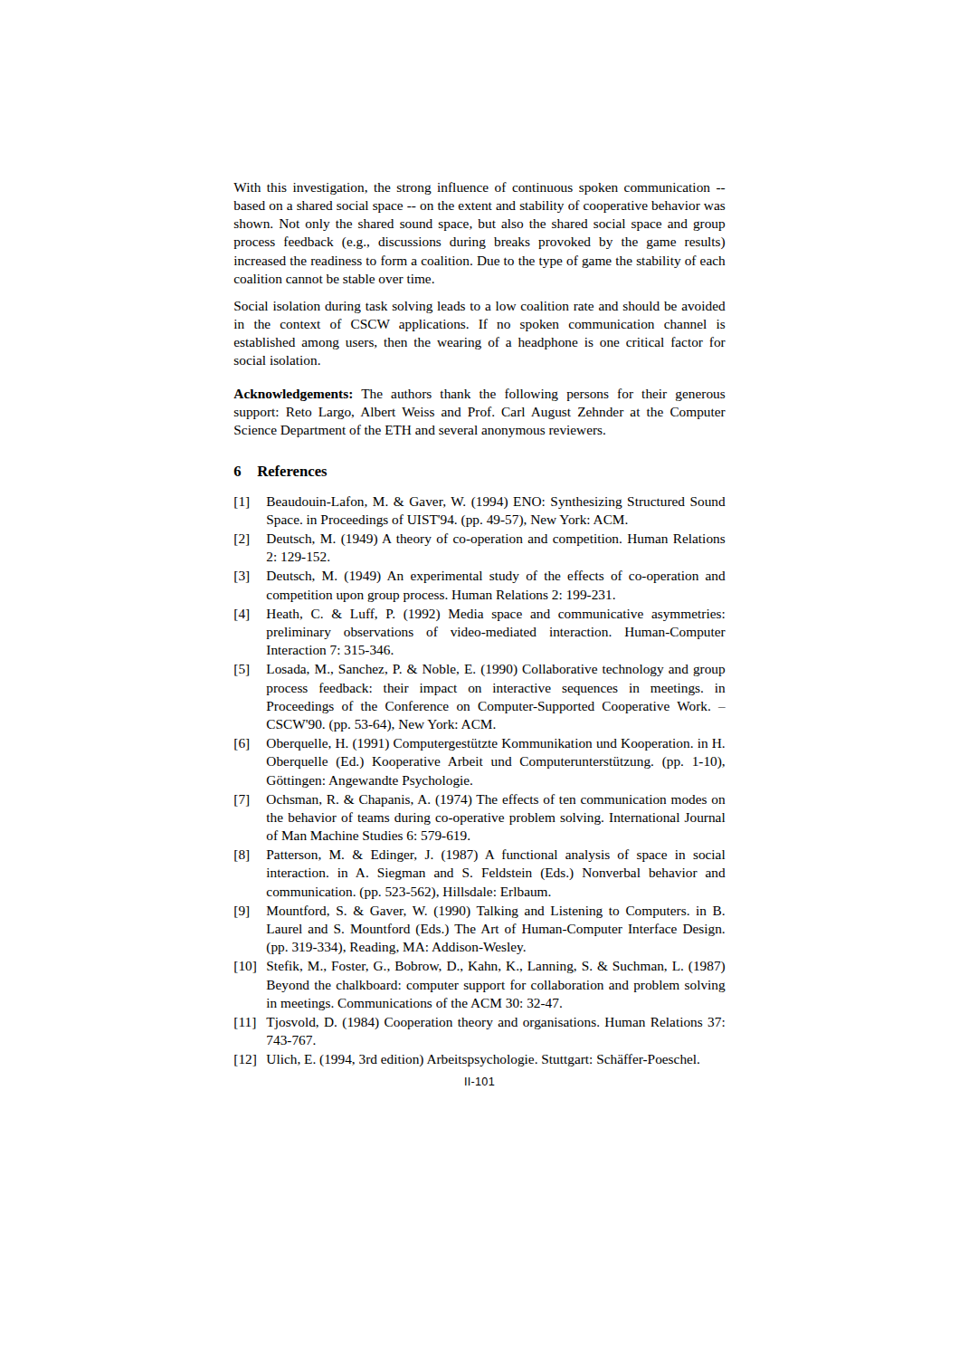With this investigation, the strong influence of continuous spoken communication -- based on a shared social space -- on the extent and stability of cooperative behavior was shown. Not only the shared sound space, but also the shared social space and group process feedback (e.g., discussions during breaks provoked by the game results) increased the readiness to form a coalition. Due to the type of game the stability of each coalition cannot be stable over time.
Social isolation during task solving leads to a low coalition rate and should be avoided in the context of CSCW applications. If no spoken communication channel is established among users, then the wearing of a headphone is one critical factor for social isolation.
Acknowledgements: The authors thank the following persons for their generous support: Reto Largo, Albert Weiss and Prof. Carl August Zehnder at the Computer Science Department of the ETH and several anonymous reviewers.
6 References
[1] Beaudouin-Lafon, M. & Gaver, W. (1994) ENO: Synthesizing Structured Sound Space. in Proceedings of UIST'94. (pp. 49-57), New York: ACM.
[2] Deutsch, M. (1949) A theory of co-operation and competition. Human Relations 2: 129-152.
[3] Deutsch, M. (1949) An experimental study of the effects of co-operation and competition upon group process. Human Relations 2: 199-231.
[4] Heath, C. & Luff, P. (1992) Media space and communicative asymmetries: preliminary observations of video-mediated interaction. Human-Computer Interaction 7: 315-346.
[5] Losada, M., Sanchez, P. & Noble, E. (1990) Collaborative technology and group process feedback: their impact on interactive sequences in meetings. in Proceedings of the Conference on Computer-Supported Cooperative Work. – CSCW'90. (pp. 53-64), New York: ACM.
[6] Oberquelle, H. (1991) Computergestützte Kommunikation und Kooperation. in H. Oberquelle (Ed.) Kooperative Arbeit und Computerunterstützung. (pp. 1-10), Göttingen: Angewandte Psychologie.
[7] Ochsman, R. & Chapanis, A. (1974) The effects of ten communication modes on the behavior of teams during co-operative problem solving. International Journal of Man Machine Studies 6: 579-619.
[8] Patterson, M. & Edinger, J. (1987) A functional analysis of space in social interaction. in A. Siegman and S. Feldstein (Eds.) Nonverbal behavior and communication. (pp. 523-562), Hillsdale: Erlbaum.
[9] Mountford, S. & Gaver, W. (1990) Talking and Listening to Computers. in B. Laurel and S. Mountford (Eds.) The Art of Human-Computer Interface Design. (pp. 319-334), Reading, MA: Addison-Wesley.
[10] Stefik, M., Foster, G., Bobrow, D., Kahn, K., Lanning, S. & Suchman, L. (1987) Beyond the chalkboard: computer support for collaboration and problem solving in meetings. Communications of the ACM 30: 32-47.
[11] Tjosvold, D. (1984) Cooperation theory and organisations. Human Relations 37: 743-767.
[12] Ulich, E. (1994, 3rd edition) Arbeitspsychologie. Stuttgart: Schäffer-Poeschel.
II-101